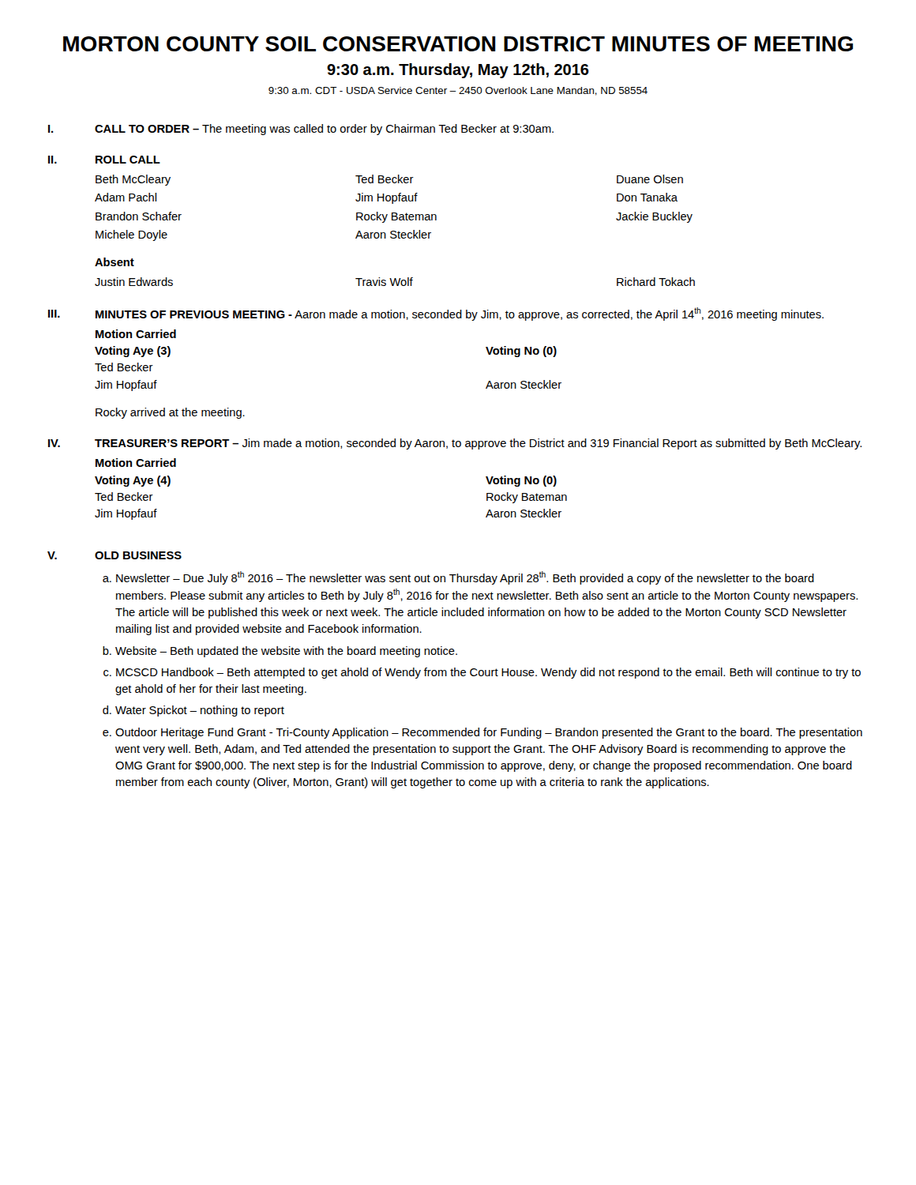MORTON COUNTY SOIL CONSERVATION DISTRICT MINUTES OF MEETING
9:30 a.m. Thursday, May 12th, 2016
9:30 a.m. CDT - USDA Service Center – 2450 Overlook Lane Mandan, ND 58554
I.
CALL TO ORDER – The meeting was called to order by Chairman Ted Becker at 9:30am.
II.
ROLL CALL
Beth McCleary
Ted Becker
Duane Olsen
Adam Pachl
Jim Hopfauf
Don Tanaka
Brandon Schafer
Rocky Bateman
Jackie Buckley
Michele Doyle
Aaron Steckler
Absent
Justin Edwards
Travis Wolf
Richard Tokach
III.
MINUTES OF PREVIOUS MEETING - Aaron made a motion, seconded by Jim, to approve, as corrected, the April 14th, 2016 meeting minutes.
Motion Carried
Voting Aye (3)
Voting No (0)
Ted Becker
Jim Hopfauf
Aaron Steckler
Rocky arrived at the meeting.
IV.
TREASURER’S REPORT – Jim made a motion, seconded by Aaron, to approve the District and 319 Financial Report as submitted by Beth McCleary.
Motion Carried
Voting Aye (4)
Voting No (0)
Ted Becker
Rocky Bateman
Jim Hopfauf
Aaron Steckler
V.
OLD BUSINESS
Newsletter – Due July 8th 2016 – The newsletter was sent out on Thursday April 28th. Beth provided a copy of the newsletter to the board members. Please submit any articles to Beth by July 8th, 2016 for the next newsletter. Beth also sent an article to the Morton County newspapers. The article will be published this week or next week. The article included information on how to be added to the Morton County SCD Newsletter mailing list and provided website and Facebook information.
Website – Beth updated the website with the board meeting notice.
MCSCD Handbook – Beth attempted to get ahold of Wendy from the Court House. Wendy did not respond to the email. Beth will continue to try to get ahold of her for their last meeting.
Water Spickot – nothing to report
Outdoor Heritage Fund Grant - Tri-County Application – Recommended for Funding – Brandon presented the Grant to the board. The presentation went very well. Beth, Adam, and Ted attended the presentation to support the Grant. The OHF Advisory Board is recommending to approve the OMG Grant for $900,000. The next step is for the Industrial Commission to approve, deny, or change the proposed recommendation. One board member from each county (Oliver, Morton, Grant) will get together to come up with a criteria to rank the applications.